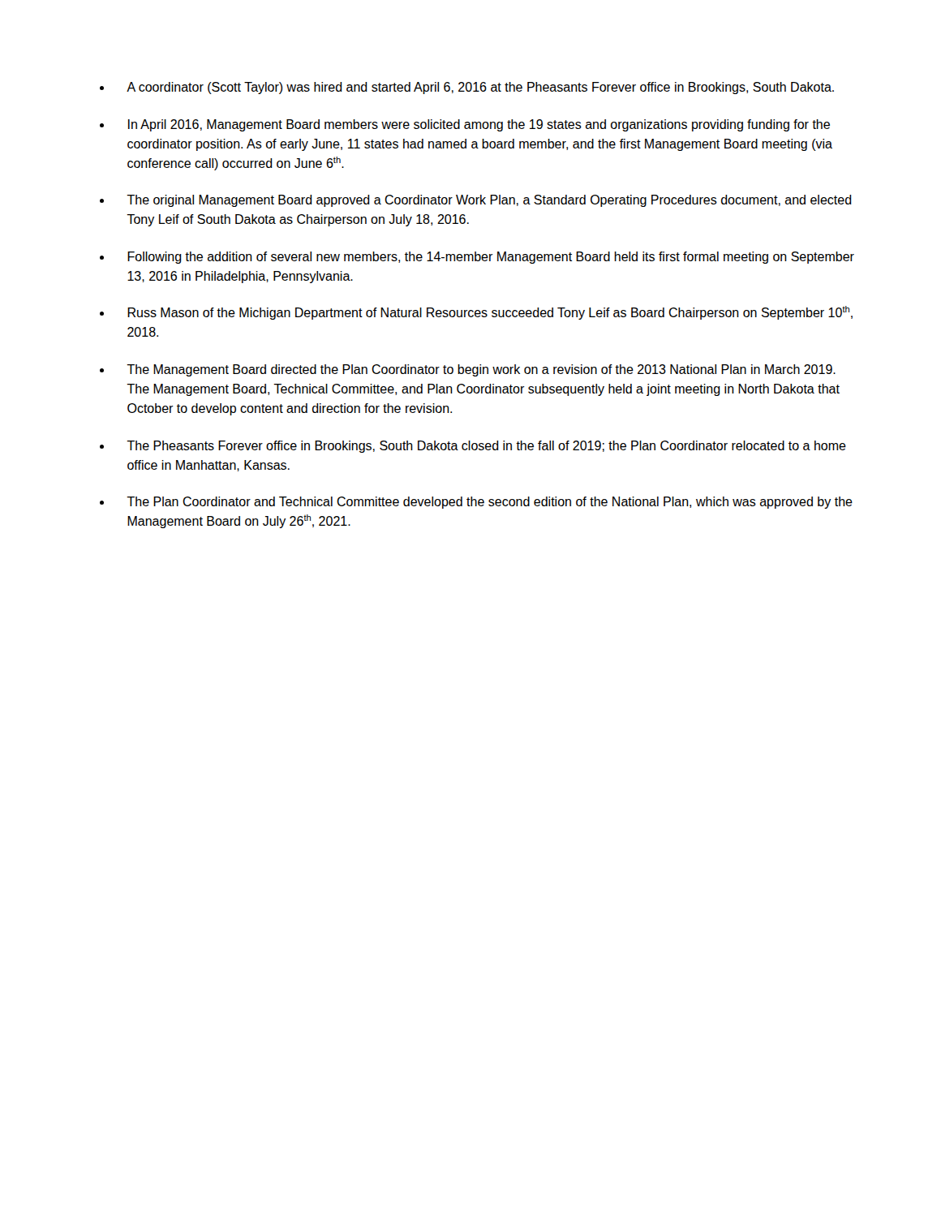A coordinator (Scott Taylor) was hired and started April 6, 2016 at the Pheasants Forever office in Brookings, South Dakota.
In April 2016, Management Board members were solicited among the 19 states and organizations providing funding for the coordinator position. As of early June, 11 states had named a board member, and the first Management Board meeting (via conference call) occurred on June 6th.
The original Management Board approved a Coordinator Work Plan, a Standard Operating Procedures document, and elected Tony Leif of South Dakota as Chairperson on July 18, 2016.
Following the addition of several new members, the 14-member Management Board held its first formal meeting on September 13, 2016 in Philadelphia, Pennsylvania.
Russ Mason of the Michigan Department of Natural Resources succeeded Tony Leif as Board Chairperson on September 10th, 2018.
The Management Board directed the Plan Coordinator to begin work on a revision of the 2013 National Plan in March 2019. The Management Board, Technical Committee, and Plan Coordinator subsequently held a joint meeting in North Dakota that October to develop content and direction for the revision.
The Pheasants Forever office in Brookings, South Dakota closed in the fall of 2019; the Plan Coordinator relocated to a home office in Manhattan, Kansas.
The Plan Coordinator and Technical Committee developed the second edition of the National Plan, which was approved by the Management Board on July 26th, 2021.